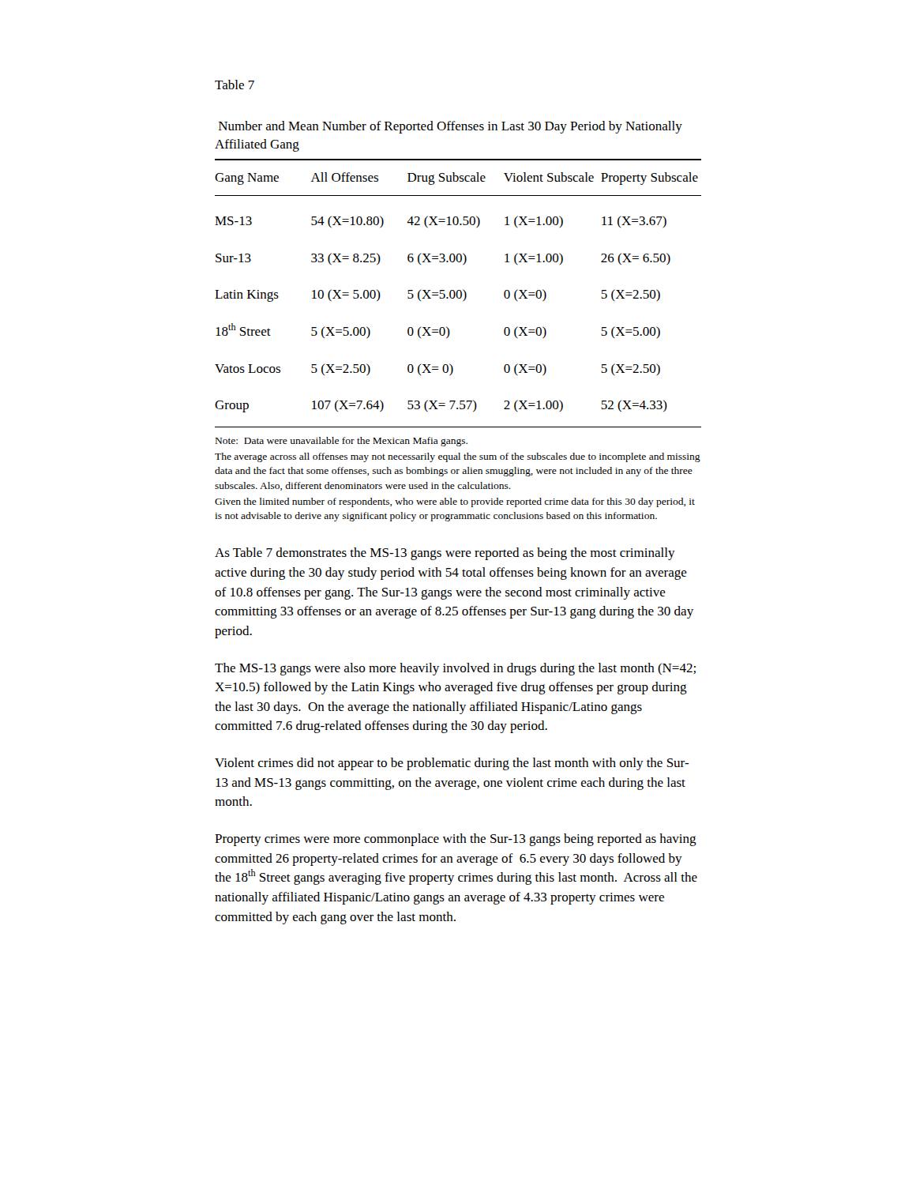Table 7
Number and Mean Number of Reported Offenses in Last 30 Day Period by Nationally Affiliated Gang
| Gang Name | All Offenses | Drug Subscale | Violent Subscale | Property Subscale |
| --- | --- | --- | --- | --- |
| MS-13 | 54 (X=10.80) | 42 (X=10.50) | 1 (X=1.00) | 11 (X=3.67) |
| Sur-13 | 33 (X= 8.25) | 6 (X=3.00) | 1 (X=1.00) | 26 (X= 6.50) |
| Latin Kings | 10 (X= 5.00) | 5 (X=5.00) | 0 (X=0) | 5 (X=2.50) |
| 18 th Street | 5 (X=5.00) | 0 (X=0) | 0 (X=0) | 5 (X=5.00) |
| Vatos Locos | 5 (X=2.50) | 0 (X= 0) | 0 (X=0) | 5 (X=2.50) |
| Group | 107 (X=7.64) | 53 (X= 7.57) | 2 (X=1.00) | 52 (X=4.33) |
Note: Data were unavailable for the Mexican Mafia gangs.
The average across all offenses may not necessarily equal the sum of the subscales due to incomplete and missing data and the fact that some offenses, such as bombings or alien smuggling, were not included in any of the three subscales. Also, different denominators were used in the calculations.
Given the limited number of respondents, who were able to provide reported crime data for this 30 day period, it is not advisable to derive any significant policy or programmatic conclusions based on this information.
As Table 7 demonstrates the MS-13 gangs were reported as being the most criminally active during the 30 day study period with 54 total offenses being known for an average of 10.8 offenses per gang. The Sur-13 gangs were the second most criminally active committing 33 offenses or an average of 8.25 offenses per Sur-13 gang during the 30 day period.
The MS-13 gangs were also more heavily involved in drugs during the last month (N=42; X=10.5) followed by the Latin Kings who averaged five drug offenses per group during the last 30 days. On the average the nationally affiliated Hispanic/Latino gangs committed 7.6 drug-related offenses during the 30 day period.
Violent crimes did not appear to be problematic during the last month with only the Sur-13 and MS-13 gangs committing, on the average, one violent crime each during the last month.
Property crimes were more commonplace with the Sur-13 gangs being reported as having committed 26 property-related crimes for an average of 6.5 every 30 days followed by the 18th Street gangs averaging five property crimes during this last month. Across all the nationally affiliated Hispanic/Latino gangs an average of 4.33 property crimes were committed by each gang over the last month.